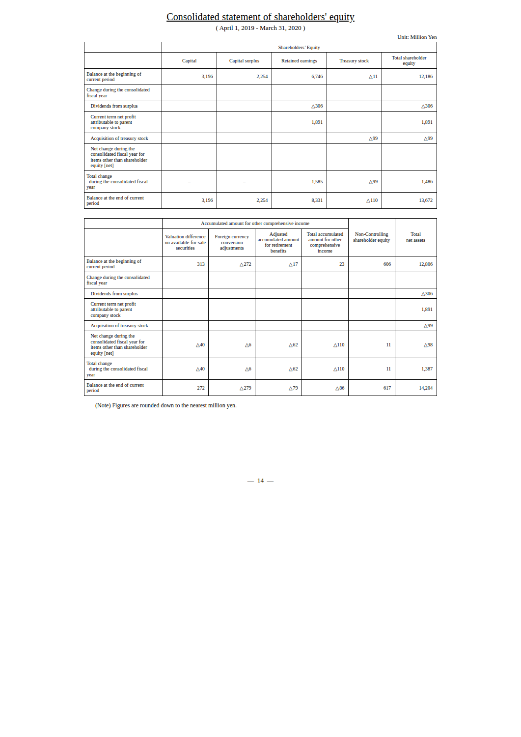Consolidated statement of shareholders' equity
( April 1, 2019 - March 31, 2020 )
Unit: Million Yen
| | Shareholders’ Equity |
| --- | --- |
| | Capital | Capital surplus | Retained earnings | Treasury stock | Total shareholder equity |
| Balance at the beginning of current period | 3,196 | 2,254 | 6,746 | △11 | 12,186 |
| Change during the consolidated fiscal year | | | | | |
| Dividends from surplus | | | △306 | | △306 |
| Current term net profit attributable to parent company stock | | | 1,891 | | 1,891 |
| Acquisition of treasury stock | | | | △99 | △99 |
| Net change during the consolidated fiscal year for items other than shareholder equity [net] | | | | | |
| Total change during the consolidated fiscal year | – | – | 1,585 | △99 | 1,486 |
| Balance at the end of current period | 3,196 | 2,254 | 8,331 | △110 | 13,672 |
| | Accumulated amount for other comprehensive income | Non-Controlling shareholder equity | Total net assets |
| --- | --- | --- | --- |
| | Valuation difference on available-for-sale securities | Foreign currency conversion adjustments | Adjusted accumulated amount for retirement benefits | Total accumulated amount for other comprehensive income |
| Balance at the beginning of current period | 313 | △272 | △17 | 23 | 606 | 12,806 |
| Change during the consolidated fiscal year | | | | | | |
| Dividends from surplus | | | | | | △306 |
| Current term net profit attributable to parent company stock | | | | | | 1,891 |
| Acquisition of treasury stock | | | | | | △99 |
| Net change during the consolidated fiscal year for items other than shareholder equity [net] | △40 | △6 | △62 | △110 | 11 | △98 |
| Total change during the consolidated fiscal year | △40 | △6 | △62 | △110 | 11 | 1,387 |
| Balance at the end of current period | 272 | △279 | △79 | △86 | 617 | 14,204 |
(Note) Figures are rounded down to the nearest million yen.
— 14 —